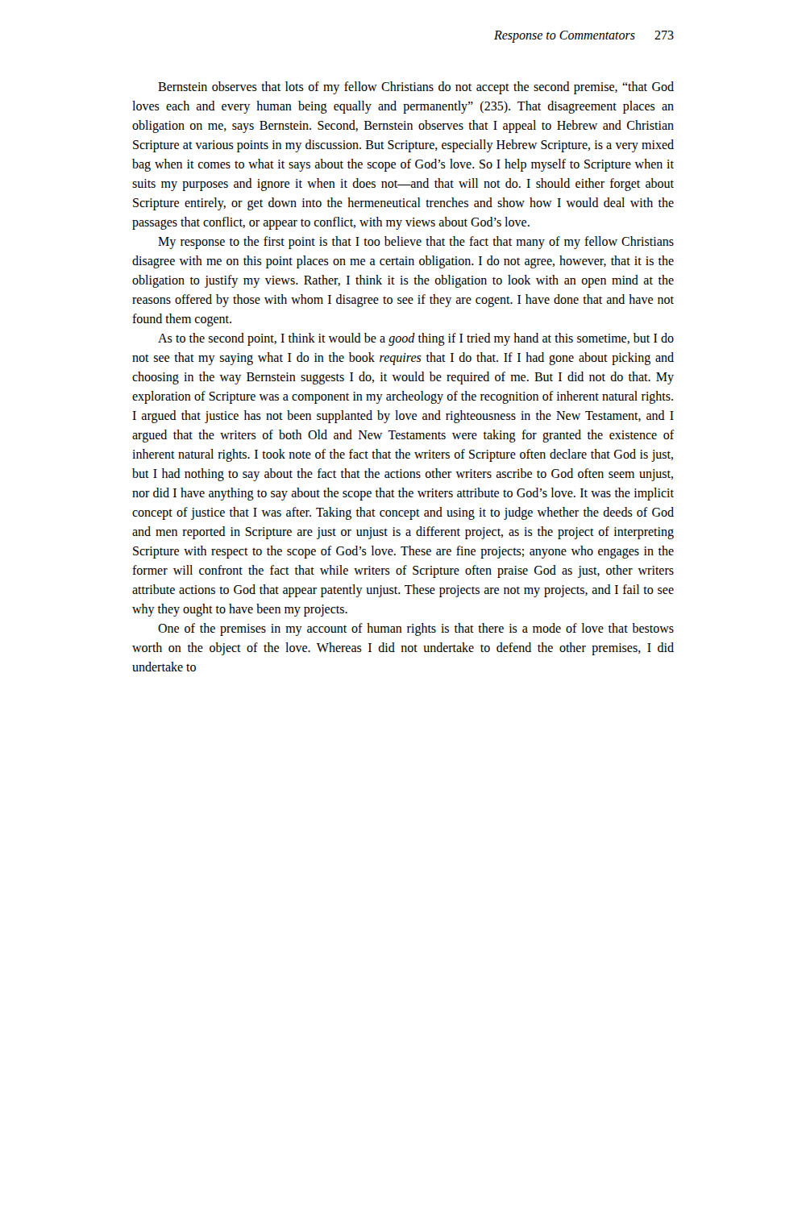Response to Commentators 273
Bernstein observes that lots of my fellow Christians do not accept the second premise, “that God loves each and every human being equally and permanently” (235). That disagreement places an obligation on me, says Bernstein. Second, Bernstein observes that I appeal to Hebrew and Christian Scripture at various points in my discussion. But Scripture, especially Hebrew Scripture, is a very mixed bag when it comes to what it says about the scope of God’s love. So I help myself to Scripture when it suits my purposes and ignore it when it does not—and that will not do. I should either forget about Scripture entirely, or get down into the hermeneutical trenches and show how I would deal with the passages that conflict, or appear to conflict, with my views about God’s love.
My response to the first point is that I too believe that the fact that many of my fellow Christians disagree with me on this point places on me a certain obligation. I do not agree, however, that it is the obligation to justify my views. Rather, I think it is the obligation to look with an open mind at the reasons offered by those with whom I disagree to see if they are cogent. I have done that and have not found them cogent.
As to the second point, I think it would be a good thing if I tried my hand at this sometime, but I do not see that my saying what I do in the book requires that I do that. If I had gone about picking and choosing in the way Bernstein suggests I do, it would be required of me. But I did not do that. My exploration of Scripture was a component in my archeology of the recognition of inherent natural rights. I argued that justice has not been supplanted by love and righteousness in the New Testament, and I argued that the writers of both Old and New Testaments were taking for granted the existence of inherent natural rights. I took note of the fact that the writers of Scripture often declare that God is just, but I had nothing to say about the fact that the actions other writers ascribe to God often seem unjust, nor did I have anything to say about the scope that the writers attribute to God’s love. It was the implicit concept of justice that I was after. Taking that concept and using it to judge whether the deeds of God and men reported in Scripture are just or unjust is a different project, as is the project of interpreting Scripture with respect to the scope of God’s love. These are fine projects; anyone who engages in the former will confront the fact that while writers of Scripture often praise God as just, other writers attribute actions to God that appear patently unjust. These projects are not my projects, and I fail to see why they ought to have been my projects.
One of the premises in my account of human rights is that there is a mode of love that bestows worth on the object of the love. Whereas I did not undertake to defend the other premises, I did undertake to